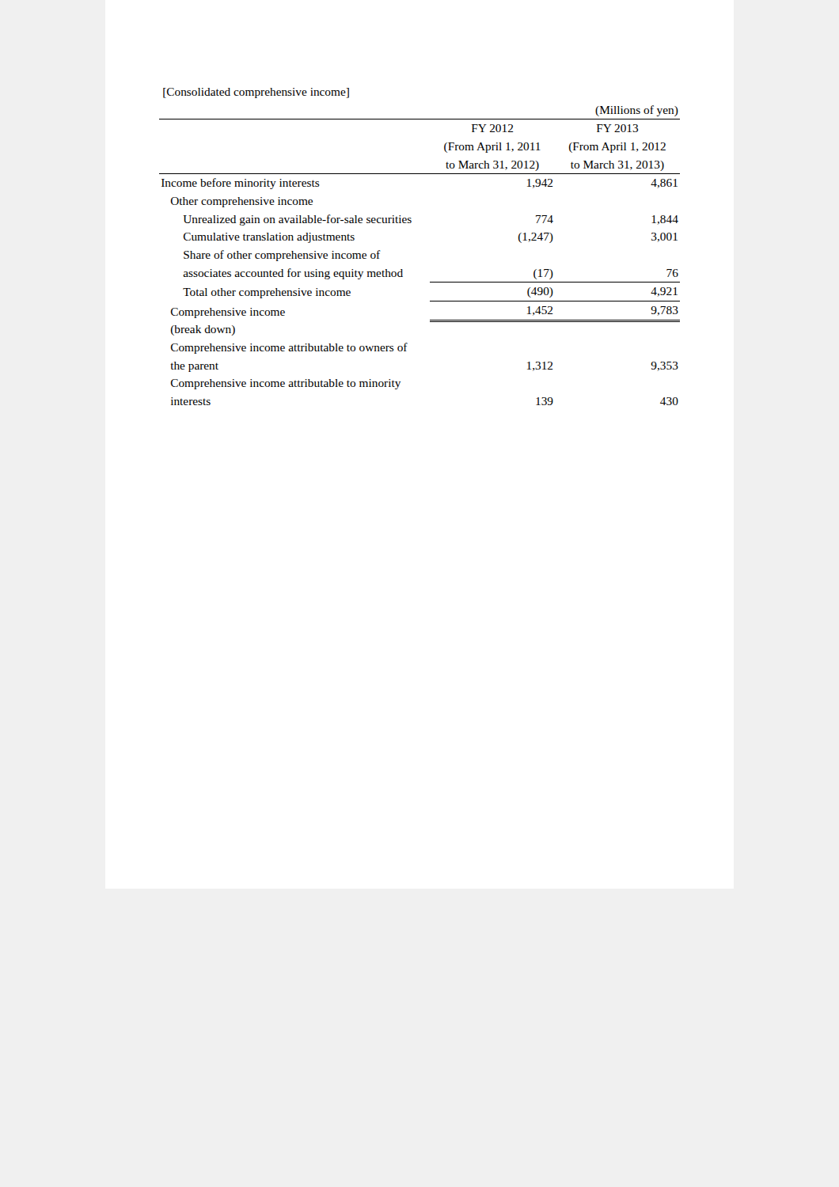[Consolidated comprehensive income]
(Millions of yen)
| | FY 2012 | FY 2013 |
| | (From April 1, 2011 | (From April 1, 2012 |
| | to March 31, 2012) | to March 31, 2013) |
| Income before minority interests | 1,942 | 4,861 |
| Other comprehensive income | | |
| Unrealized gain on available-for-sale securities | 774 | 1,844 |
| Cumulative translation adjustments | (1,247) | 3,001 |
| Share of other comprehensive income of | | |
| associates accounted for using equity method | (17) | 76 |
| Total other comprehensive income | (490) | 4,921 |
| Comprehensive income | 1,452 | 9,783 |
| (break down) | | |
| Comprehensive income attributable to owners of | | |
| the parent | 1,312 | 9,353 |
| Comprehensive income attributable to minority | | |
| interests | 139 | 430 |